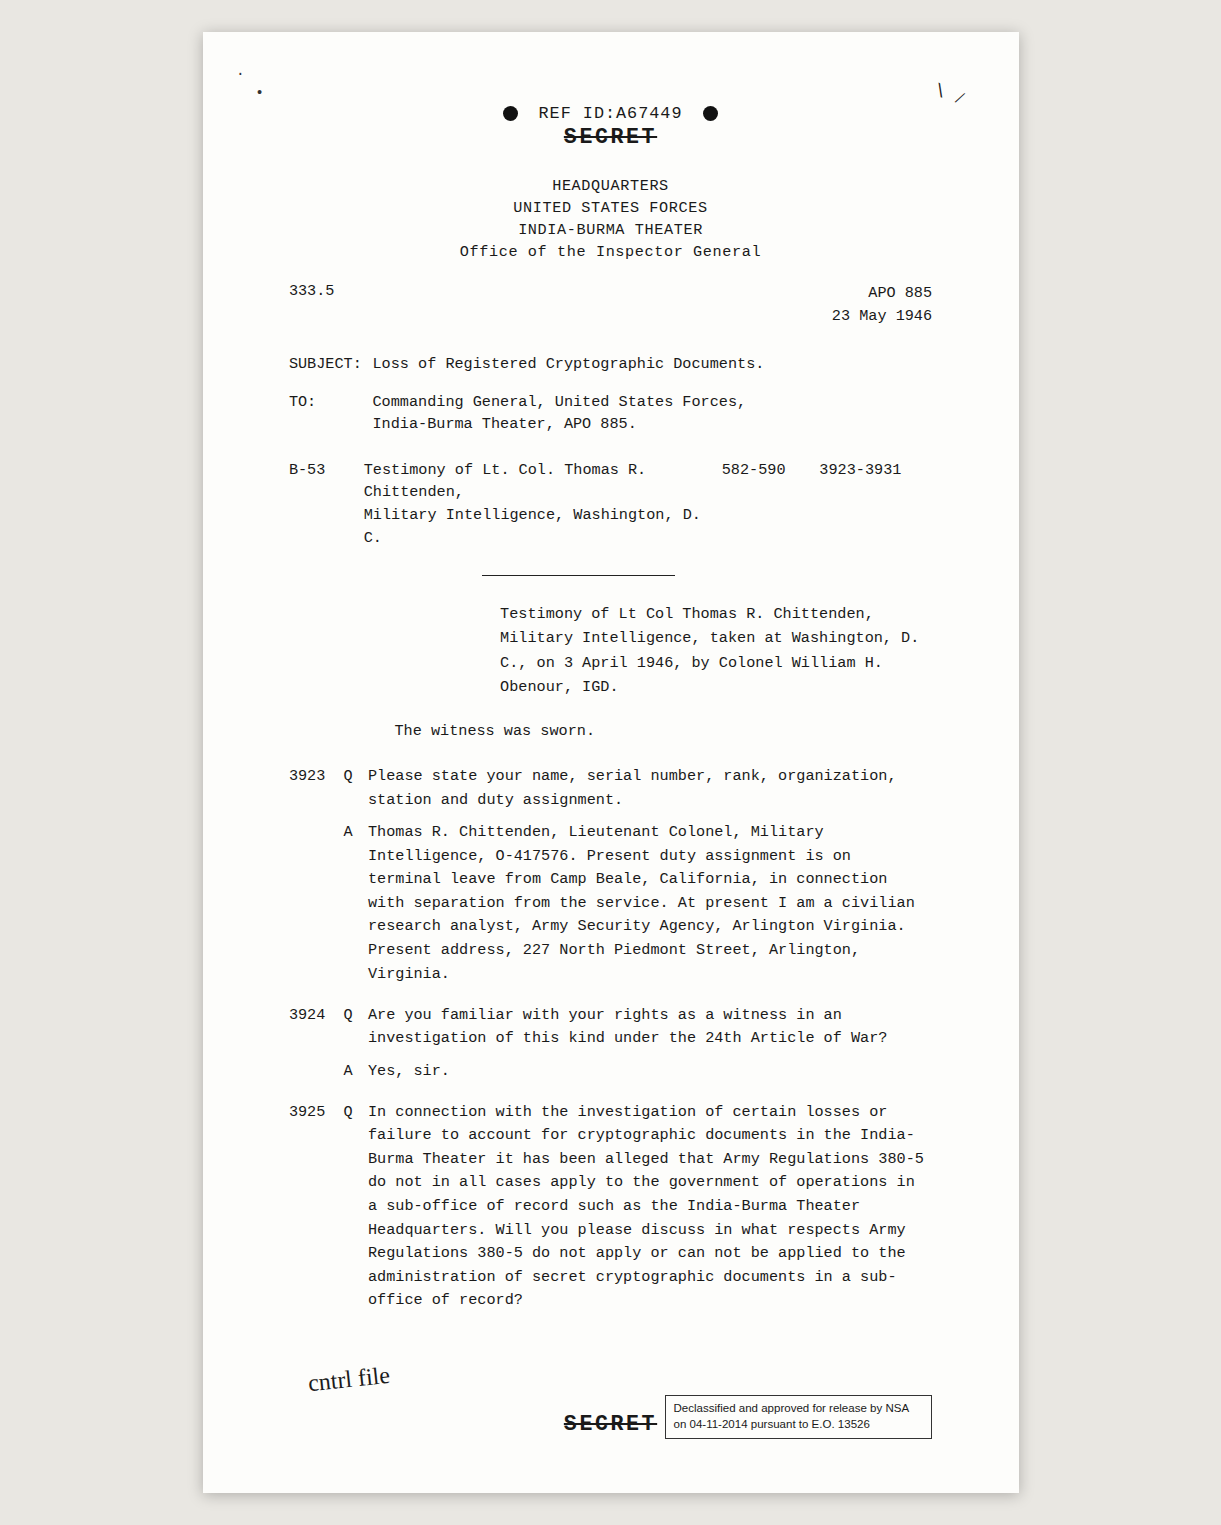·
•
\ ⁄
REF ID:A67449
SECRET
HEADQUARTERS
UNITED STATES FORCES
INDIA-BURMA THEATER
Office of the Inspector General
333.5
APO 885
23 May 1946
SUBJECT: Loss of Registered Cryptographic Documents.
TO: Commanding General, United States Forces,
India-Burma Theater, APO 885.
| B-53 | Testimony of Lt. Col. Thomas R. Chittenden, Military Intelligence, Washington, D. C. | 582-590 | 3923-3931 |
Testimony of Lt Col Thomas R. Chittenden, Military Intelligence, taken at Washington, D. C., on 3 April 1946, by Colonel William H. Obenour, IGD.
The witness was sworn.
3923
QPlease state your name, serial number, rank, organization, station and duty assignment.
AThomas R. Chittenden, Lieutenant Colonel, Military Intelligence, O-417576. Present duty assignment is on terminal leave from Camp Beale, California, in connection with separation from the service. At present I am a civilian research analyst, Army Security Agency, Arlington Virginia. Present address, 227 North Piedmont Street, Arlington, Virginia.
3924
QAre you familiar with your rights as a witness in an investigation of this kind under the 24th Article of War?
AYes, sir.
3925
QIn connection with the investigation of certain losses or failure to account for cryptographic documents in the India-Burma Theater it has been alleged that Army Regulations 380-5 do not in all cases apply to the government of operations in a sub-office of record such as the India-Burma Theater Headquarters. Will you please discuss in what respects Army Regulations 380-5 do not apply or can not be applied to the administration of secret cryptographic documents in a sub-office of record?
cntrl file
SECRET
Declassified and approved for release by NSA on 04-11-2014 pursuant to E.O. 13526